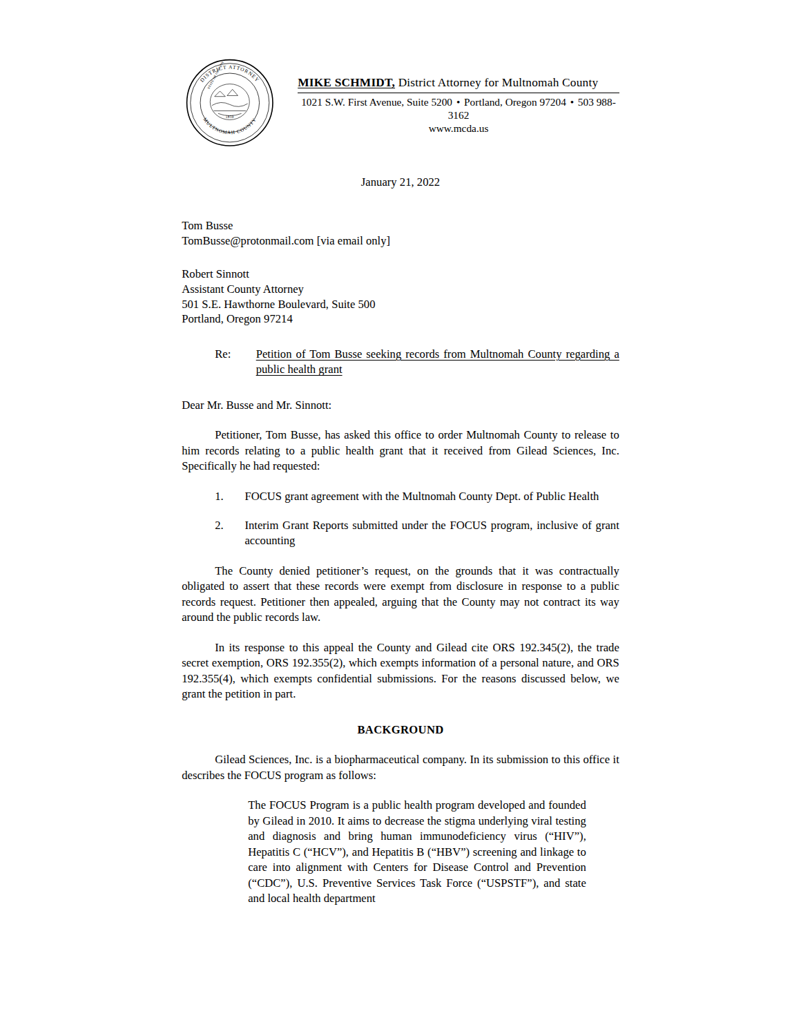DISTRICT ATTORNEY MULTNOMAH COUNTY 1859 STATE OF OREGON
MIKE SCHMIDT, District Attorney for Multnomah County
1021 S.W. First Avenue, Suite 5200 • Portland, Oregon 97204 • 503 988-3162
www.mcda.us
January 21, 2022
Tom Busse
TomBusse@protonmail.com [via email only]
Robert Sinnott
Assistant County Attorney
501 S.E. Hawthorne Boulevard, Suite 500
Portland, Oregon 97214
Re:
Petition of Tom Busse seeking records from Multnomah County regarding a public health grant
Dear Mr. Busse and Mr. Sinnott:
Petitioner, Tom Busse, has asked this office to order Multnomah County to release to him records relating to a public health grant that it received from Gilead Sciences, Inc. Specifically he had requested:
FOCUS grant agreement with the Multnomah County Dept. of Public Health
Interim Grant Reports submitted under the FOCUS program, inclusive of grant accounting
The County denied petitioner’s request, on the grounds that it was contractually obligated to assert that these records were exempt from disclosure in response to a public records request. Petitioner then appealed, arguing that the County may not contract its way around the public records law.
In its response to this appeal the County and Gilead cite ORS 192.345(2), the trade secret exemption, ORS 192.355(2), which exempts information of a personal nature, and ORS 192.355(4), which exempts confidential submissions. For the reasons discussed below, we grant the petition in part.
BACKGROUND
Gilead Sciences, Inc. is a biopharmaceutical company. In its submission to this office it describes the FOCUS program as follows:
The FOCUS Program is a public health program developed and founded by Gilead in 2010. It aims to decrease the stigma underlying viral testing and diagnosis and bring human immunodeficiency virus (“HIV”), Hepatitis C (“HCV”), and Hepatitis B (“HBV”) screening and linkage to care into alignment with Centers for Disease Control and Prevention (“CDC”), U.S. Preventive Services Task Force (“USPSTF”), and state and local health department